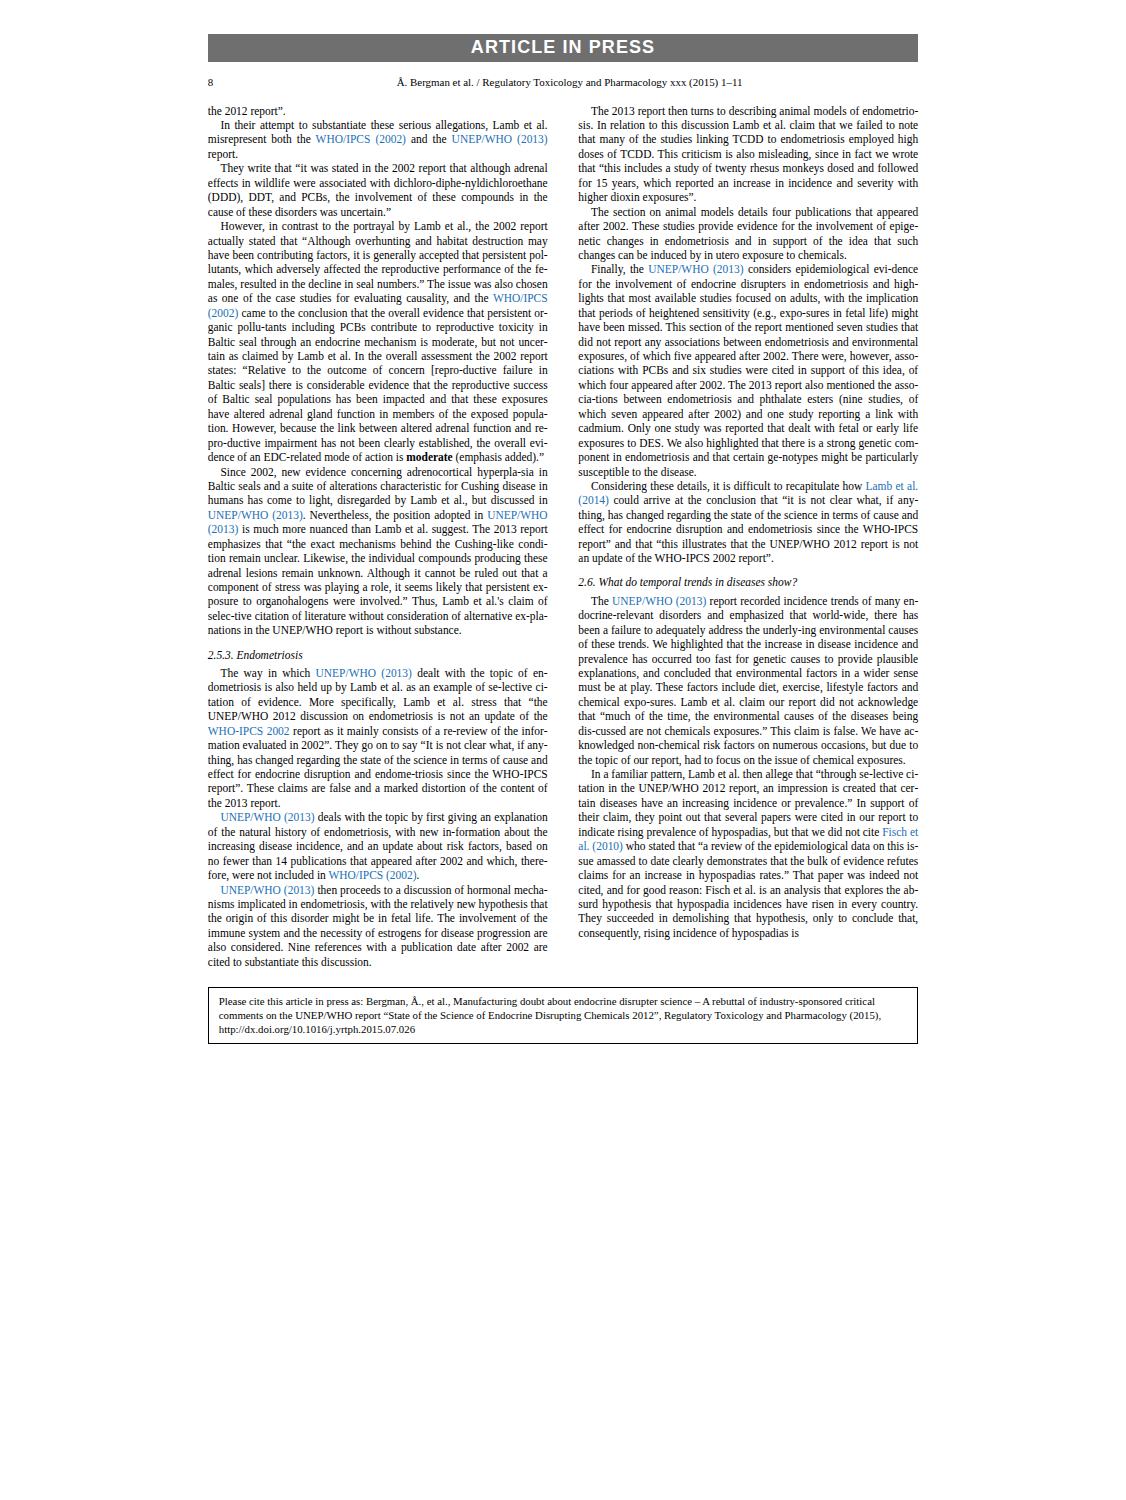ARTICLE IN PRESS
8 Å. Bergman et al. / Regulatory Toxicology and Pharmacology xxx (2015) 1–11
the 2012 report”.
In their attempt to substantiate these serious allegations, Lamb et al. misrepresent both the WHO/IPCS (2002) and the UNEP/WHO (2013) report.
They write that “it was stated in the 2002 report that although adrenal effects in wildlife were associated with dichloro-diphe-nyldichloroethane (DDD), DDT, and PCBs, the involvement of these compounds in the cause of these disorders was uncertain.”
However, in contrast to the portrayal by Lamb et al., the 2002 report actually stated that “Although overhunting and habitat destruction may have been contributing factors, it is generally accepted that persistent pollutants, which adversely affected the reproductive performance of the females, resulted in the decline in seal numbers.” The issue was also chosen as one of the case studies for evaluating causality, and the WHO/IPCS (2002) came to the conclusion that the overall evidence that persistent organic pollu-tants including PCBs contribute to reproductive toxicity in Baltic seal through an endocrine mechanism is moderate, but not uncertain as claimed by Lamb et al. In the overall assessment the 2002 report states: “Relative to the outcome of concern [repro-ductive failure in Baltic seals] there is considerable evidence that the reproductive success of Baltic seal populations has been impacted and that these exposures have altered adrenal gland function in members of the exposed population. However, because the link between altered adrenal function and repro-ductive impairment has not been clearly established, the overall evidence of an EDC-related mode of action is moderate (emphasis added).”
Since 2002, new evidence concerning adrenocortical hyperpla-sia in Baltic seals and a suite of alterations characteristic for Cushing disease in humans has come to light, disregarded by Lamb et al., but discussed in UNEP/WHO (2013). Nevertheless, the position adopted in UNEP/WHO (2013) is much more nuanced than Lamb et al. suggest. The 2013 report emphasizes that “the exact mechanisms behind the Cushing-like condition remain unclear. Likewise, the individual compounds producing these adrenal lesions remain unknown. Although it cannot be ruled out that a component of stress was playing a role, it seems likely that persistent exposure to organohalogens were involved.” Thus, Lamb et al.'s claim of selec-tive citation of literature without consideration of alternative ex-planations in the UNEP/WHO report is without substance.
2.5.3. Endometriosis
The way in which UNEP/WHO (2013) dealt with the topic of endometriosis is also held up by Lamb et al. as an example of se-lective citation of evidence. More specifically, Lamb et al. stress that “the UNEP/WHO 2012 discussion on endometriosis is not an update of the WHO-IPCS 2002 report as it mainly consists of a re-review of the information evaluated in 2002”. They go on to say “It is not clear what, if anything, has changed regarding the state of the science in terms of cause and effect for endocrine disruption and endome-triosis since the WHO-IPCS report”. These claims are false and a marked distortion of the content of the 2013 report.
UNEP/WHO (2013) deals with the topic by first giving an explanation of the natural history of endometriosis, with new in-formation about the increasing disease incidence, and an update about risk factors, based on no fewer than 14 publications that appeared after 2002 and which, therefore, were not included in WHO/IPCS (2002).
UNEP/WHO (2013) then proceeds to a discussion of hormonal mechanisms implicated in endometriosis, with the relatively new hypothesis that the origin of this disorder might be in fetal life. The involvement of the immune system and the necessity of estrogens for disease progression are also considered. Nine references with a publication date after 2002 are cited to substantiate this discussion.
The 2013 report then turns to describing animal models of endometriosis. In relation to this discussion Lamb et al. claim that we failed to note that many of the studies linking TCDD to endometriosis employed high doses of TCDD. This criticism is also misleading, since in fact we wrote that “this includes a study of twenty rhesus monkeys dosed and followed for 15 years, which reported an increase in incidence and severity with higher dioxin exposures”.
The section on animal models details four publications that appeared after 2002. These studies provide evidence for the involvement of epigenetic changes in endometriosis and in support of the idea that such changes can be induced by in utero exposure to chemicals.
Finally, the UNEP/WHO (2013) considers epidemiological evi-dence for the involvement of endocrine disrupters in endometriosis and highlights that most available studies focused on adults, with the implication that periods of heightened sensitivity (e.g., expo-sures in fetal life) might have been missed. This section of the report mentioned seven studies that did not report any associations between endometriosis and environmental exposures, of which five appeared after 2002. There were, however, associations with PCBs and six studies were cited in support of this idea, of which four appeared after 2002. The 2013 report also mentioned the associa-tions between endometriosis and phthalate esters (nine studies, of which seven appeared after 2002) and one study reporting a link with cadmium. Only one study was reported that dealt with fetal or early life exposures to DES. We also highlighted that there is a strong genetic component in endometriosis and that certain ge-notypes might be particularly susceptible to the disease.
Considering these details, it is difficult to recapitulate how Lamb et al. (2014) could arrive at the conclusion that “it is not clear what, if anything, has changed regarding the state of the science in terms of cause and effect for endocrine disruption and endometriosis since the WHO-IPCS report” and that “this illustrates that the UNEP/WHO 2012 report is not an update of the WHO-IPCS 2002 report”.
2.6. What do temporal trends in diseases show?
The UNEP/WHO (2013) report recorded incidence trends of many endocrine-relevant disorders and emphasized that world-wide, there has been a failure to adequately address the underly-ing environmental causes of these trends. We highlighted that the increase in disease incidence and prevalence has occurred too fast for genetic causes to provide plausible explanations, and concluded that environmental factors in a wider sense must be at play. These factors include diet, exercise, lifestyle factors and chemical expo-sures. Lamb et al. claim our report did not acknowledge that “much of the time, the environmental causes of the diseases being dis-cussed are not chemicals exposures.” This claim is false. We have acknowledged non-chemical risk factors on numerous occasions, but due to the topic of our report, had to focus on the issue of chemical exposures.
In a familiar pattern, Lamb et al. then allege that “through se-lective citation in the UNEP/WHO 2012 report, an impression is created that certain diseases have an increasing incidence or prevalence.” In support of their claim, they point out that several papers were cited in our report to indicate rising prevalence of hypospadias, but that we did not cite Fisch et al. (2010) who stated that “a review of the epidemiological data on this issue amassed to date clearly demonstrates that the bulk of evidence refutes claims for an increase in hypospadias rates.” That paper was indeed not cited, and for good reason: Fisch et al. is an analysis that explores the absurd hypothesis that hypospadia incidences have risen in every country. They succeeded in demolishing that hypothesis, only to conclude that, consequently, rising incidence of hypospadias is
Please cite this article in press as: Bergman, Å., et al., Manufacturing doubt about endocrine disrupter science – A rebuttal of industry-sponsored critical comments on the UNEP/WHO report “State of the Science of Endocrine Disrupting Chemicals 2012”, Regulatory Toxicology and Pharmacology (2015), http://dx.doi.org/10.1016/j.yrtph.2015.07.026